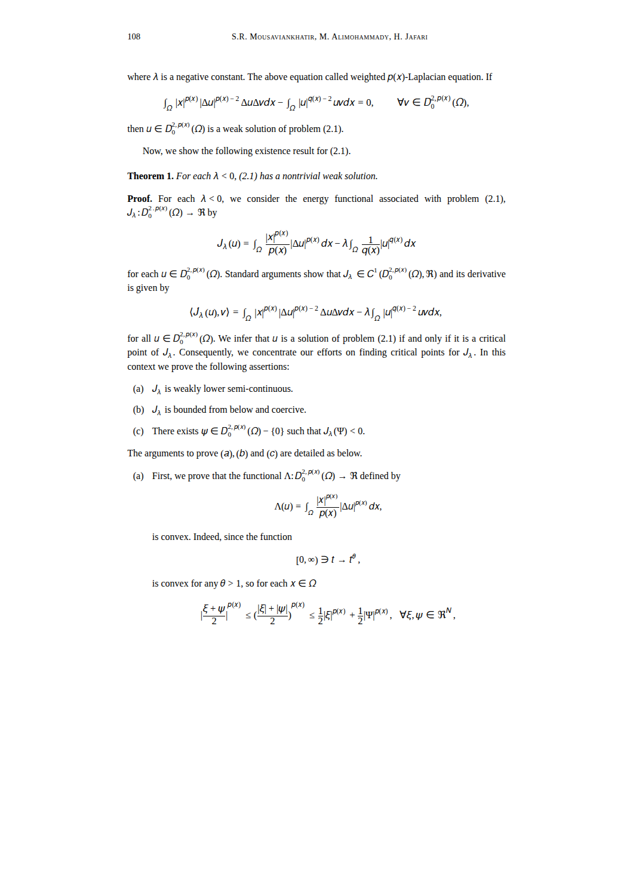108 S.R. Mousaviankhatir, M. Alimohammady, H. Jafari
where λ is a negative constant. The above equation called weighted p(x)-Laplacian equation. If
∫Ω |x|p(x) |Δu|p(x)−2 ΔuΔvdx − ∫Ω |u|q(x)−2 uvdx =0, ∀v∈ D02,p(x) (Ω),
then u∈D02,p(x)(Ω) is a weak solution of problem (2.1).
Now, we show the following existence result for (2.1).
Theorem 1. For each λ<0, (2.1) has a nontrivial weak solution.
Proof. For each λ<0, we consider the energy functional associated with problem (2.1), Jλ:D02.p(x)(Ω)→ℜ by
Jλ(u) = ∫Ω |x|p(x) p(x) |Δu|p(x) dx − λ ∫Ω 1q(x) |u|q(x) dx
for each u∈D02,p(x)(Ω). Standard arguments show that Jλ∈C1(D02,p(x)(Ω),ℜ) and its derivative is given by
⟨ Jλ́ (u),v ⟩ = ∫Ω |x|p(x) |Δu|p(x)−2 ΔuΔvdx − λ ∫Ω |u|q(x)−2 uvdx,
for all u∈D02,p(x)(Ω). We infer that u is a solution of problem (2.1) if and only if it is a critical point of Jλ. Consequently, we concentrate our efforts on finding critical points for Jλ. In this context we prove the following assertions:
(a) Jλ is weakly lower semi-continuous.
(b) Jλ is bounded from below and coercive.
(c) There exists ψ∈D02,p(x)(Ω)−{0} such that Jλ(Ψ)<0.
The arguments to prove (a),(b) and (c) are detailed as below.
(a) First, we prove that the functional Λ:D02,p(x)(Ω)→ℜ defined by
Λ(u) = ∫Ω |x|p(x) p(x) |Δu|p(x) dx,
is convex. Indeed, since the function
[0,∞) ∋t→tθ,
is convex for any θ>1, so for each x∈Ω
|ξ+ψ2| p(x) ≤ (|ξ|+|ψ|2) p(x) ≤ 12 |ξ|p(x) + 12 |Ψ|p(x) , ∀ξ,ψ∈ℜN,